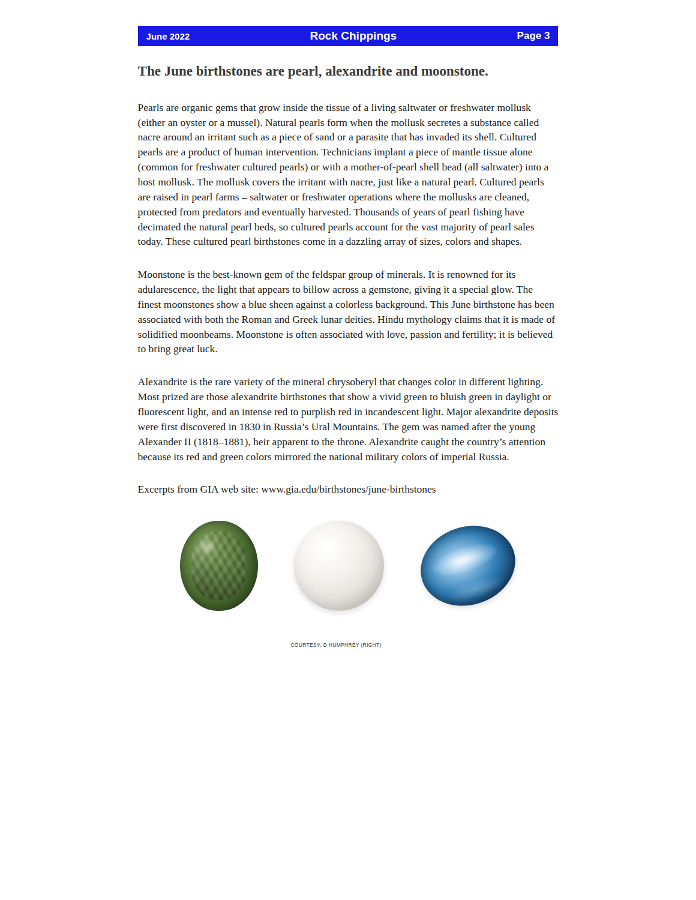June 2022
Rock Chippings
Page 3
The June birthstones are pearl, alexandrite and moonstone.
Pearls are organic gems that grow inside the tissue of a living saltwater or freshwater mollusk (either an oyster or a mussel). Natural pearls form when the mollusk secretes a substance called nacre around an irritant such as a piece of sand or a parasite that has invaded its shell. Cultured pearls are a product of human intervention. Technicians implant a piece of mantle tissue alone (common for freshwater cultured pearls) or with a mother-of-pearl shell bead (all saltwater) into a host mollusk. The mollusk covers the irritant with nacre, just like a natural pearl. Cultured pearls are raised in pearl farms – saltwater or freshwater operations where the mollusks are cleaned, protected from predators and eventually harvested. Thousands of years of pearl fishing have decimated the natural pearl beds, so cultured pearls account for the vast majority of pearl sales today. These cultured pearl birthstones come in a dazzling array of sizes, colors and shapes.
Moonstone is the best-known gem of the feldspar group of minerals. It is renowned for its adularescence, the light that appears to billow across a gemstone, giving it a special glow. The finest moonstones show a blue sheen against a colorless background. This June birthstone has been associated with both the Roman and Greek lunar deities. Hindu mythology claims that it is made of solidified moonbeams. Moonstone is often associated with love, passion and fertility; it is believed to bring great luck.
Alexandrite is the rare variety of the mineral chrysoberyl that changes color in different lighting. Most prized are those alexandrite birthstones that show a vivid green to bluish green in daylight or fluorescent light, and an intense red to purplish red in incandescent light. Major alexandrite deposits were first discovered in 1830 in Russia’s Ural Mountains. The gem was named after the young Alexander II (1818–1881), heir apparent to the throne. Alexandrite caught the country’s attention because its red and green colors mirrored the national military colors of imperial Russia.
Excerpts from GIA web site: www.gia.edu/birthstones/june-birthstones
COURTESY: D HUMPHREY (RIGHT)